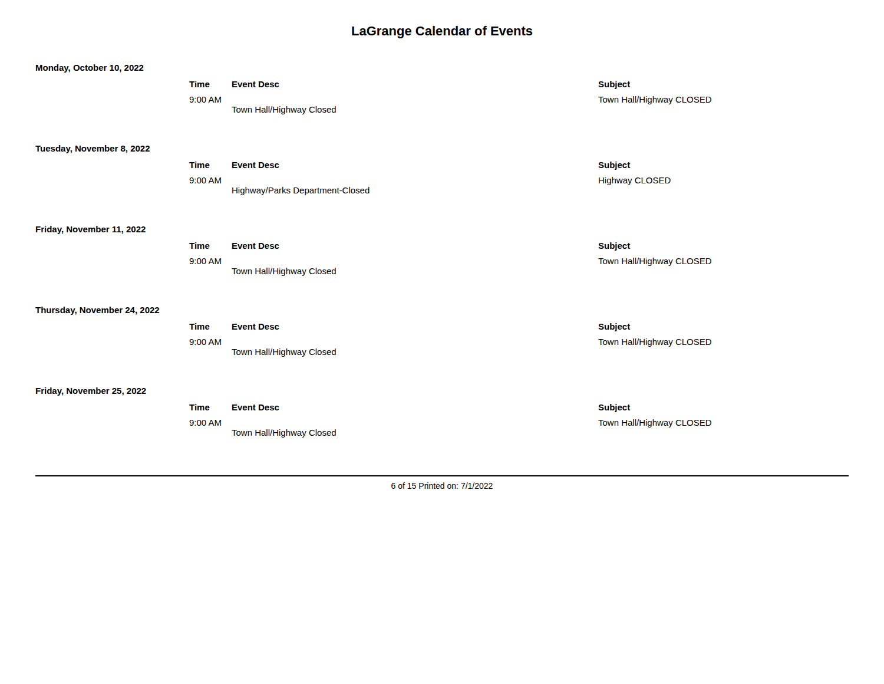LaGrange Calendar of Events
Monday, October 10, 2022
| Time | Event Desc | Subject |
| --- | --- | --- |
| 9:00 AM | Town Hall/Highway Closed | Town Hall/Highway CLOSED |
Tuesday, November 8, 2022
| Time | Event Desc | Subject |
| --- | --- | --- |
| 9:00 AM | Highway/Parks Department-Closed | Highway CLOSED |
Friday, November 11, 2022
| Time | Event Desc | Subject |
| --- | --- | --- |
| 9:00 AM | Town Hall/Highway Closed | Town Hall/Highway CLOSED |
Thursday, November 24, 2022
| Time | Event Desc | Subject |
| --- | --- | --- |
| 9:00 AM | Town Hall/Highway Closed | Town Hall/Highway CLOSED |
Friday, November 25, 2022
| Time | Event Desc | Subject |
| --- | --- | --- |
| 9:00 AM | Town Hall/Highway Closed | Town Hall/Highway CLOSED |
6 of 15 Printed on: 7/1/2022